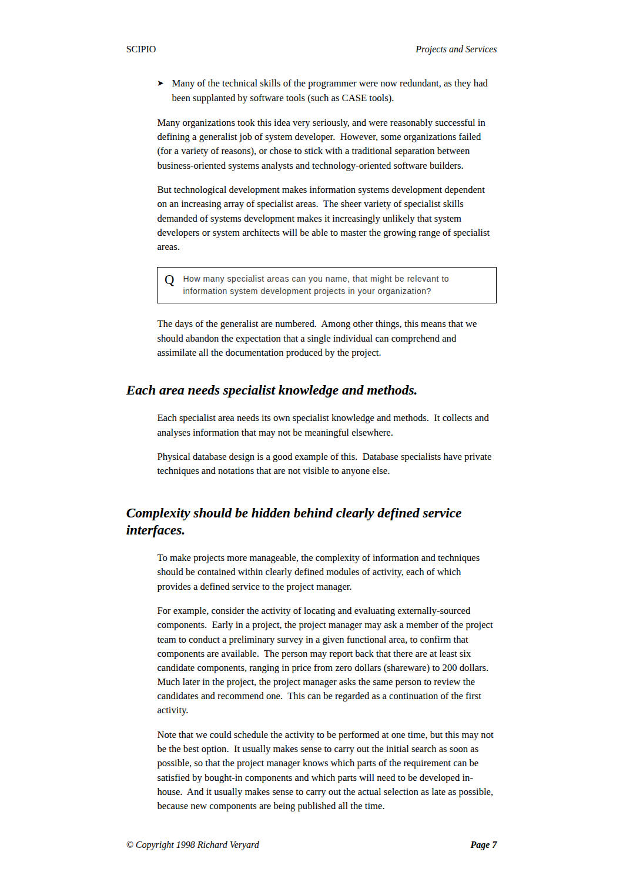SCIPIO Projects and Services
Many of the technical skills of the programmer were now redundant, as they had been supplanted by software tools (such as CASE tools).
Many organizations took this idea very seriously, and were reasonably successful in defining a generalist job of system developer. However, some organizations failed (for a variety of reasons), or chose to stick with a traditional separation between business-oriented systems analysts and technology-oriented software builders.
But technological development makes information systems development dependent on an increasing array of specialist areas. The sheer variety of specialist skills demanded of systems development makes it increasingly unlikely that system developers or system architects will be able to master the growing range of specialist areas.
Q
How many specialist areas can you name, that might be relevant to information system development projects in your organization?
The days of the generalist are numbered. Among other things, this means that we should abandon the expectation that a single individual can comprehend and assimilate all the documentation produced by the project.
Each area needs specialist knowledge and methods.
Each specialist area needs its own specialist knowledge and methods. It collects and analyses information that may not be meaningful elsewhere.
Physical database design is a good example of this. Database specialists have private techniques and notations that are not visible to anyone else.
Complexity should be hidden behind clearly defined service interfaces.
To make projects more manageable, the complexity of information and techniques should be contained within clearly defined modules of activity, each of which provides a defined service to the project manager.
For example, consider the activity of locating and evaluating externally-sourced components. Early in a project, the project manager may ask a member of the project team to conduct a preliminary survey in a given functional area, to confirm that components are available. The person may report back that there are at least six candidate components, ranging in price from zero dollars (shareware) to 200 dollars. Much later in the project, the project manager asks the same person to review the candidates and recommend one. This can be regarded as a continuation of the first activity.
Note that we could schedule the activity to be performed at one time, but this may not be the best option. It usually makes sense to carry out the initial search as soon as possible, so that the project manager knows which parts of the requirement can be satisfied by bought-in components and which parts will need to be developed in-house. And it usually makes sense to carry out the actual selection as late as possible, because new components are being published all the time.
© Copyright 1998 Richard Veryard Page 7